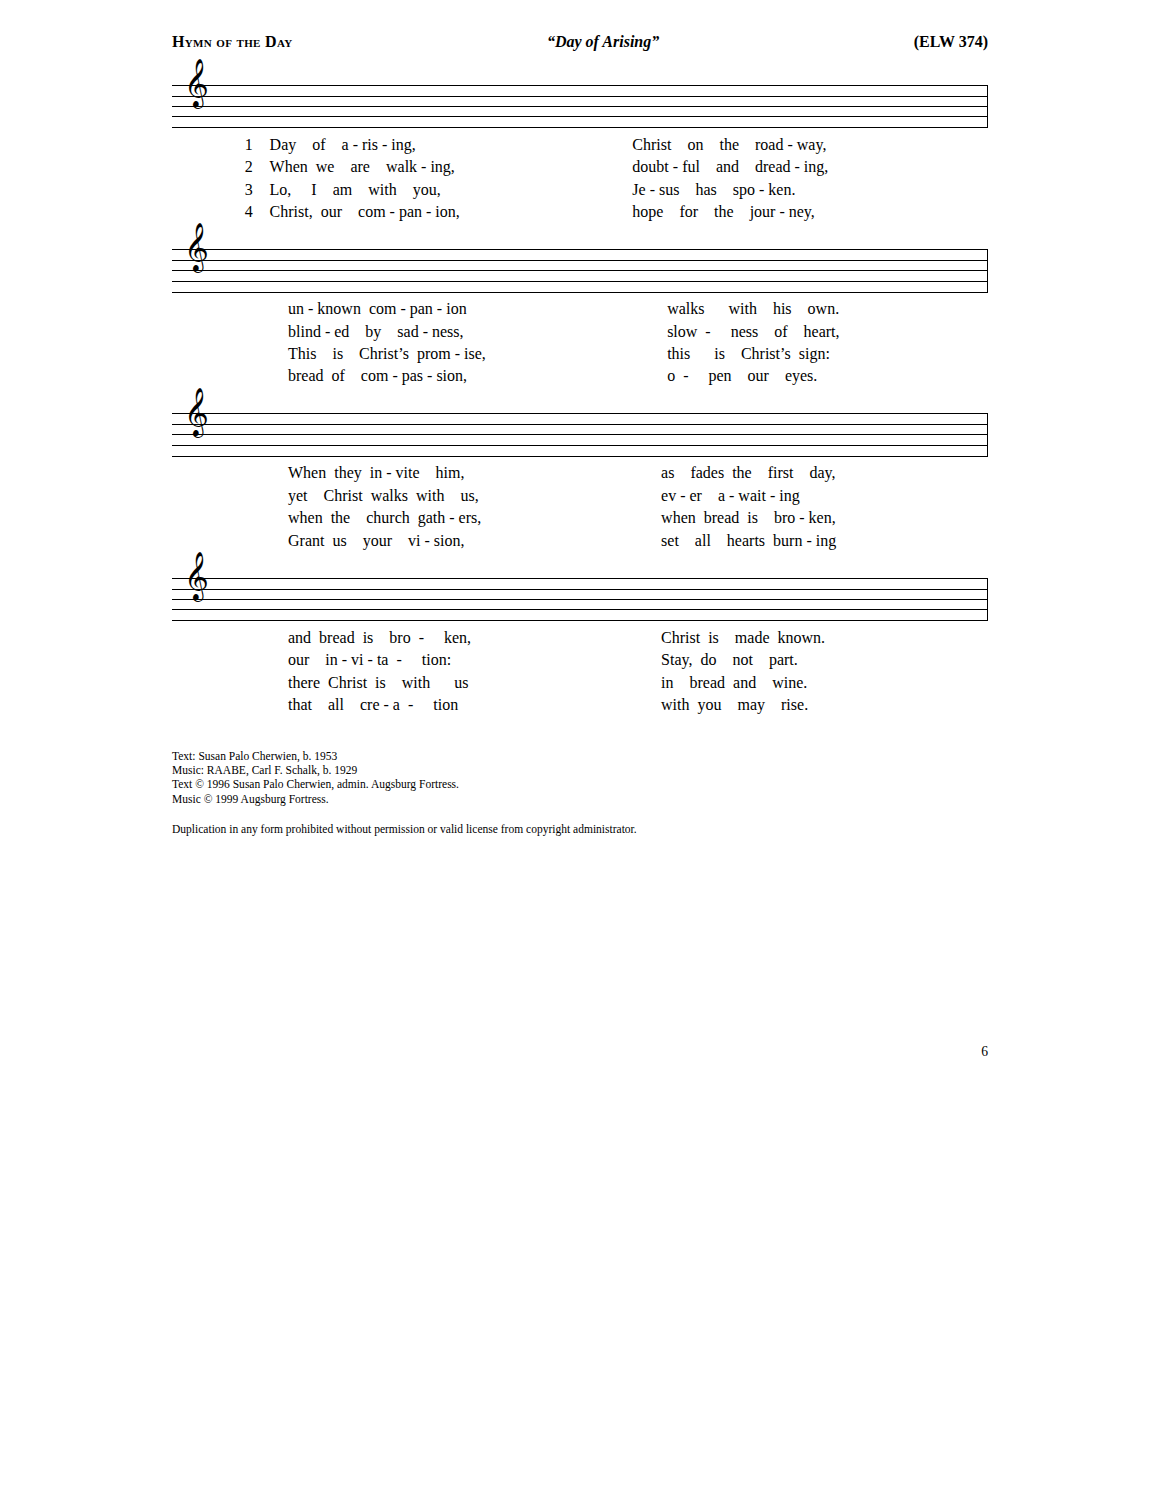Hymn of the Day “Day of Arising” (ELW 374)
| 1 | Day of a - ris - ing, | Christ on the road - way, |
| 2 | When we are walk - ing, | doubt - ful and dread - ing, |
| 3 | Lo, I am with you, | Je - sus has spo - ken. |
| 4 | Christ, our com - pan - ion, | hope for the jour - ney, |
| un - known com - pan - ion | walks with his own. |
| blind - ed by sad - ness, | slow - ness of heart, |
| This is Christ’s prom - ise, | this is Christ’s sign: |
| bread of com - pas - sion, | o - pen our eyes. |
| When they in - vite him, | as fades the first day, |
| yet Christ walks with us, | ev - er a - wait - ing |
| when the church gath - ers, | when bread is bro - ken, |
| Grant us your vi - sion, | set all hearts burn - ing |
| and bread is bro - ken, | Christ is made known. |
| our in - vi - ta - tion: | Stay, do not part. |
| there Christ is with us | in bread and wine. |
| that all cre - a - tion | with you may rise. |
Text: Susan Palo Cherwien, b. 1953
Music: RAABE, Carl F. Schalk, b. 1929
Text © 1996 Susan Palo Cherwien, admin. Augsburg Fortress.
Music © 1999 Augsburg Fortress.
Duplication in any form prohibited without permission or valid license from copyright administrator.
6